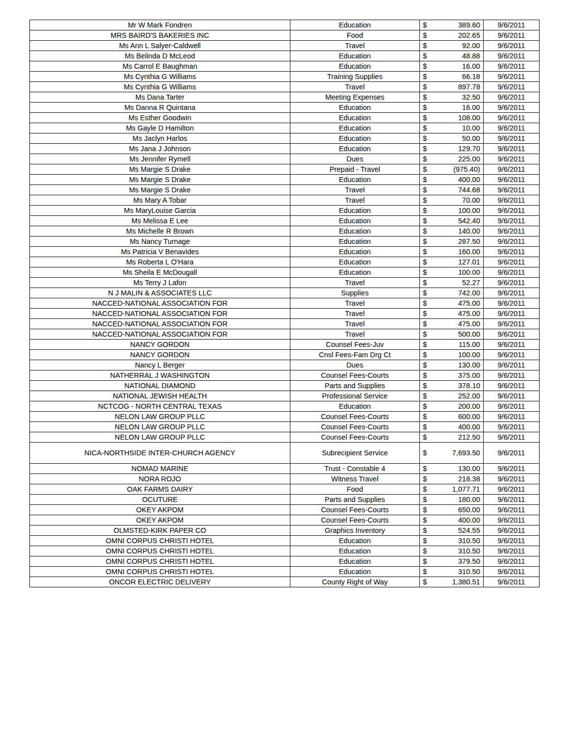| Mr W Mark Fondren | Education | $ | 389.60 | 9/6/2011 |
| MRS BAIRD'S BAKERIES INC | Food | $ | 202.65 | 9/6/2011 |
| Ms Ann L Salyer-Caldwell | Travel | $ | 92.00 | 9/6/2011 |
| Ms Belinda D McLeod | Education | $ | 48.88 | 9/6/2011 |
| Ms Carrol E Baughman | Education | $ | 16.00 | 9/6/2011 |
| Ms Cynthia G Williams | Training Supplies | $ | 66.18 | 9/6/2011 |
| Ms Cynthia G Williams | Travel | $ | 897.78 | 9/6/2011 |
| Ms Dana Tarter | Meeting Expenses | $ | 32.50 | 9/6/2011 |
| Ms Danna R Quintana | Education | $ | 16.00 | 9/6/2011 |
| Ms Esther Goodwin | Education | $ | 108.00 | 9/6/2011 |
| Ms Gayle D Hamilton | Education | $ | 10.00 | 9/6/2011 |
| Ms Jaclyn Harlos | Education | $ | 50.00 | 9/6/2011 |
| Ms Jana J Johnson | Education | $ | 129.70 | 9/6/2011 |
| Ms Jennifer Rymell | Dues | $ | 225.00 | 9/6/2011 |
| Ms Margie S Drake | Prepaid - Travel | $ | (975.40) | 9/6/2011 |
| Ms Margie S Drake | Education | $ | 400.00 | 9/6/2011 |
| Ms Margie S Drake | Travel | $ | 744.68 | 9/6/2011 |
| Ms Mary A Tobar | Travel | $ | 70.00 | 9/6/2011 |
| Ms MaryLouise Garcia | Education | $ | 100.00 | 9/6/2011 |
| Ms Melissa E Lee | Education | $ | 542.40 | 9/6/2011 |
| Ms Michelle R Brown | Education | $ | 140.00 | 9/6/2011 |
| Ms Nancy Turnage | Education | $ | 287.50 | 9/6/2011 |
| Ms Patricia V Benavides | Education | $ | 160.00 | 9/6/2011 |
| Ms Roberta L O'Hara | Education | $ | 127.01 | 9/6/2011 |
| Ms Sheila E McDougall | Education | $ | 100.00 | 9/6/2011 |
| Ms Terry J Lafon | Travel | $ | 52.27 | 9/6/2011 |
| N J MALIN & ASSOCIATES LLC | Supplies | $ | 742.00 | 9/6/2011 |
| NACCED-NATIONAL ASSOCIATION FOR | Travel | $ | 475.00 | 9/6/2011 |
| NACCED-NATIONAL ASSOCIATION FOR | Travel | $ | 475.00 | 9/6/2011 |
| NACCED-NATIONAL ASSOCIATION FOR | Travel | $ | 475.00 | 9/6/2011 |
| NACCED-NATIONAL ASSOCIATION FOR | Travel | $ | 500.00 | 9/6/2011 |
| NANCY GORDON | Counsel Fees-Juv | $ | 115.00 | 9/6/2011 |
| NANCY GORDON | Cnsl Fees-Fam Drg Ct | $ | 100.00 | 9/6/2011 |
| Nancy L Berger | Dues | $ | 130.00 | 9/6/2011 |
| NATHERRAL J WASHINGTON | Counsel Fees-Courts | $ | 375.00 | 9/6/2011 |
| NATIONAL DIAMOND | Parts and Supplies | $ | 378.10 | 9/6/2011 |
| NATIONAL JEWISH HEALTH | Professional Service | $ | 252.00 | 9/6/2011 |
| NCTCOG - NORTH CENTRAL TEXAS | Education | $ | 200.00 | 9/6/2011 |
| NELON LAW GROUP PLLC | Counsel Fees-Courts | $ | 600.00 | 9/6/2011 |
| NELON LAW GROUP PLLC | Counsel Fees-Courts | $ | 400.00 | 9/6/2011 |
| NELON LAW GROUP PLLC | Counsel Fees-Courts | $ | 212.50 | 9/6/2011 |
| NICA-NORTHSIDE INTER-CHURCH AGENCY | Subrecipient Service | $ | 7,693.50 | 9/6/2011 |
| NOMAD MARINE | Trust - Constable 4 | $ | 130.00 | 9/6/2011 |
| NORA ROJO | Witness Travel | $ | 218.38 | 9/6/2011 |
| OAK FARMS DAIRY | Food | $ | 1,077.71 | 9/6/2011 |
| OCUTURE | Parts and Supplies | $ | 180.00 | 9/6/2011 |
| OKEY AKPOM | Counsel Fees-Courts | $ | 650.00 | 9/6/2011 |
| OKEY AKPOM | Counsel Fees-Courts | $ | 400.00 | 9/6/2011 |
| OLMSTED-KIRK PAPER CO | Graphics Inventory | $ | 524.55 | 9/6/2011 |
| OMNI CORPUS CHRISTI HOTEL | Education | $ | 310.50 | 9/6/2011 |
| OMNI CORPUS CHRISTI HOTEL | Education | $ | 310.50 | 9/6/2011 |
| OMNI CORPUS CHRISTI HOTEL | Education | $ | 379.50 | 9/6/2011 |
| OMNI CORPUS CHRISTI HOTEL | Education | $ | 310.50 | 9/6/2011 |
| ONCOR ELECTRIC DELIVERY | County Right of Way | $ | 1,380.51 | 9/6/2011 |